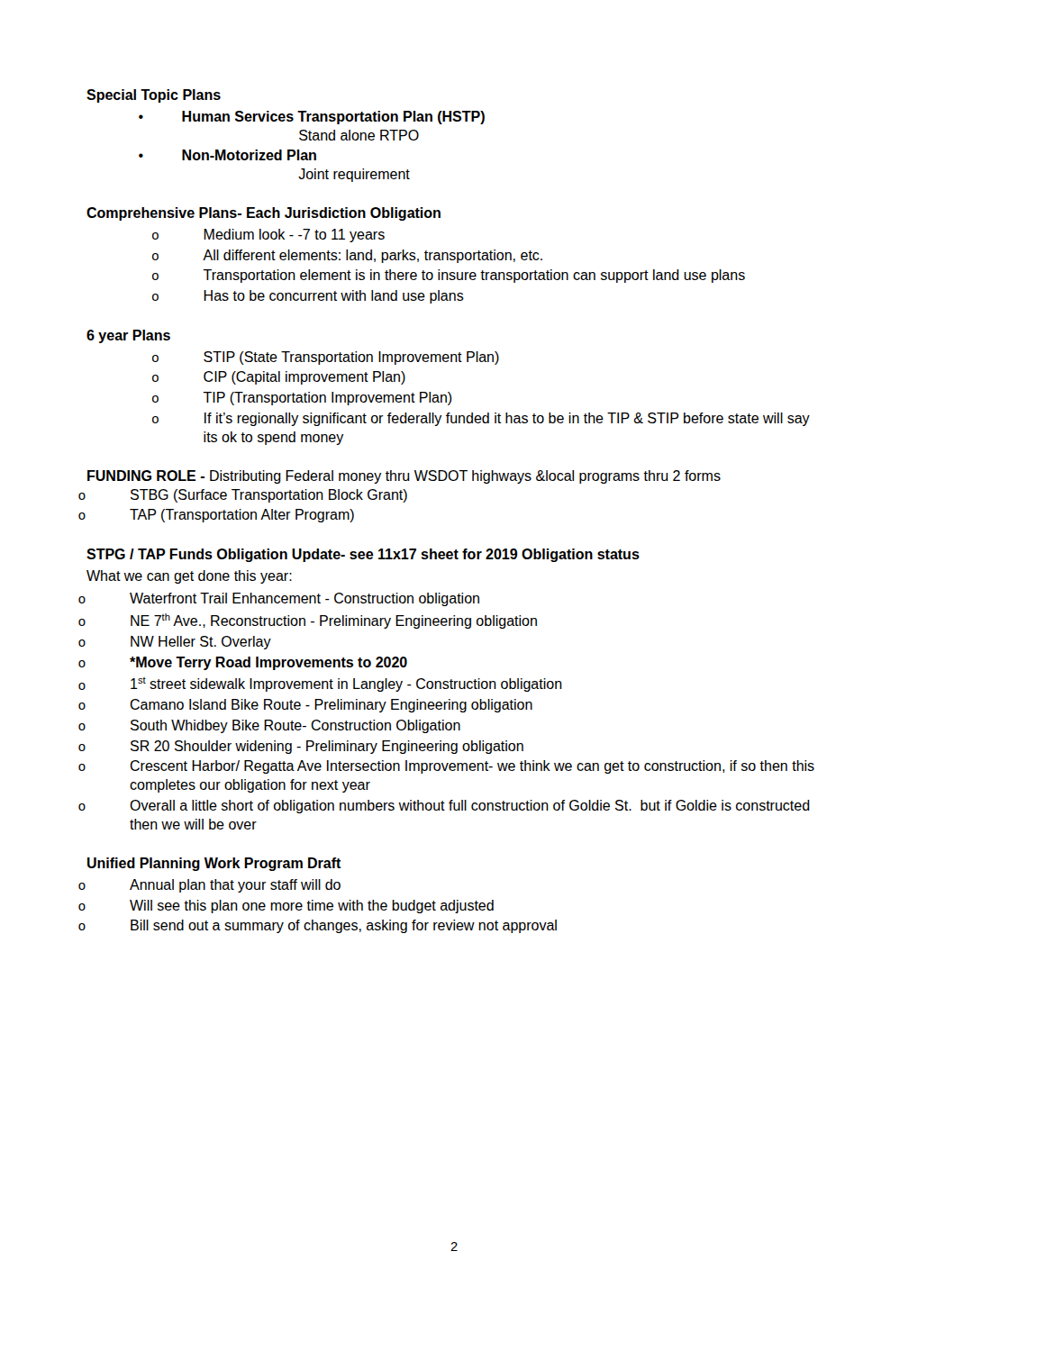Special Topic Plans
Human Services Transportation Plan (HSTP)
Stand alone RTPO
Non-Motorized Plan
Joint requirement
Comprehensive Plans- Each Jurisdiction Obligation
Medium look - -7 to 11 years
All different elements: land, parks, transportation, etc.
Transportation element is in there to insure transportation can support land use plans
Has to be concurrent with land use plans
6 year Plans
STIP (State Transportation Improvement Plan)
CIP (Capital improvement Plan)
TIP (Transportation Improvement Plan)
If it’s regionally significant or federally funded it has to be in the TIP & STIP before state will say its ok to spend money
FUNDING ROLE -
Distributing Federal money thru WSDOT highways &local programs thru 2 forms
STBG (Surface Transportation Block Grant)
TAP (Transportation Alter Program)
STPG / TAP Funds Obligation Update- see 11x17 sheet for 2019 Obligation status
What we can get done this year:
Waterfront Trail Enhancement - Construction obligation
NE 7th Ave., Reconstruction - Preliminary Engineering obligation
NW Heller St. Overlay
*Move Terry Road Improvements to 2020
1st street sidewalk Improvement in Langley - Construction obligation
Camano Island Bike Route - Preliminary Engineering obligation
South Whidbey Bike Route- Construction Obligation
SR 20 Shoulder widening - Preliminary Engineering obligation
Crescent Harbor/ Regatta Ave Intersection Improvement- we think we can get to construction, if so then this completes our obligation for next year
Overall a little short of obligation numbers without full construction of Goldie St. but if Goldie is constructed then we will be over
Unified Planning Work Program Draft
Annual plan that your staff will do
Will see this plan one more time with the budget adjusted
Bill send out a summary of changes, asking for review not approval
2